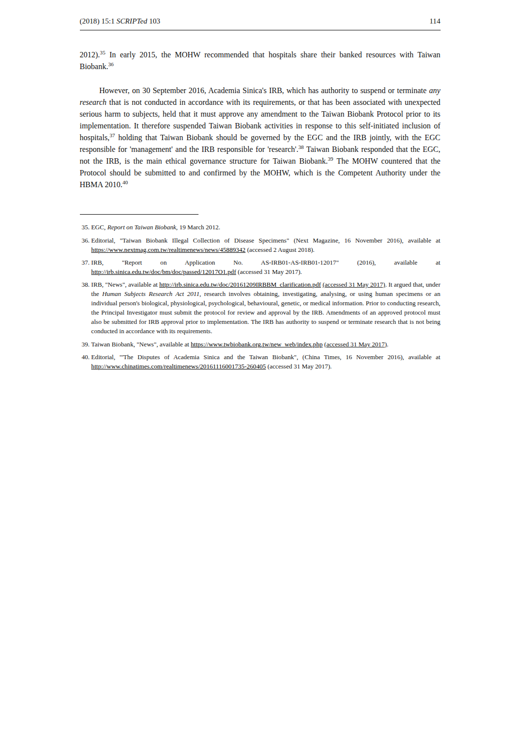(2018) 15:1 SCRIPTed 103 114
2012).35 In early 2015, the MOHW recommended that hospitals share their banked resources with Taiwan Biobank.36
However, on 30 September 2016, Academia Sinica's IRB, which has authority to suspend or terminate any research that is not conducted in accordance with its requirements, or that has been associated with unexpected serious harm to subjects, held that it must approve any amendment to the Taiwan Biobank Protocol prior to its implementation. It therefore suspended Taiwan Biobank activities in response to this self-initiated inclusion of hospitals,37 holding that Taiwan Biobank should be governed by the EGC and the IRB jointly, with the EGC responsible for 'management' and the IRB responsible for 'research'.38 Taiwan Biobank responded that the EGC, not the IRB, is the main ethical governance structure for Taiwan Biobank.39 The MOHW countered that the Protocol should be submitted to and confirmed by the MOHW, which is the Competent Authority under the HBMA 2010.40
EGC, Report on Taiwan Biobank, 19 March 2012.
Editorial, "Taiwan Biobank Illegal Collection of Disease Specimens" (Next Magazine, 16 November 2016), available at https://www.nextmag.com.tw/realtimenews/news/45889342 (accessed 2 August 2018).
IRB, "Report on Application No. AS-IRB01-AS-IRB01-12017" (2016), available at http://irb.sinica.edu.tw/doc/bm/doc/passed/12017O1.pdf (accessed 31 May 2017).
IRB, "News", available at http://irb.sinica.edu.tw/doc/20161209IRBBM_clarification.pdf (accessed 31 May 2017). It argued that, under the Human Subjects Research Act 2011, research involves obtaining, investigating, analysing, or using human specimens or an individual person's biological, physiological, psychological, behavioural, genetic, or medical information. Prior to conducting research, the Principal Investigator must submit the protocol for review and approval by the IRB. Amendments of an approved protocol must also be submitted for IRB approval prior to implementation. The IRB has authority to suspend or terminate research that is not being conducted in accordance with its requirements.
Taiwan Biobank, "News", available at https://www.twbiobank.org.tw/new_web/index.php (accessed 31 May 2017).
Editorial, "'The Disputes of Academia Sinica and the Taiwan Biobank", (China Times, 16 November 2016), available at http://www.chinatimes.com/realtimenews/20161116001735-260405 (accessed 31 May 2017).